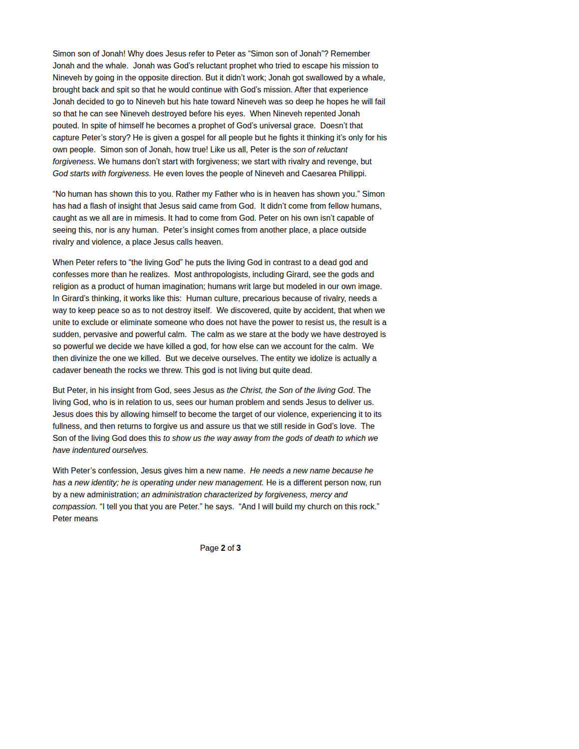Simon son of Jonah! Why does Jesus refer to Peter as “Simon son of Jonah”? Remember Jonah and the whale. Jonah was God’s reluctant prophet who tried to escape his mission to Nineveh by going in the opposite direction. But it didn’t work; Jonah got swallowed by a whale, brought back and spit so that he would continue with God’s mission. After that experience Jonah decided to go to Nineveh but his hate toward Nineveh was so deep he hopes he will fail so that he can see Nineveh destroyed before his eyes. When Nineveh repented Jonah pouted. In spite of himself he becomes a prophet of God’s universal grace. Doesn’t that capture Peter’s story? He is given a gospel for all people but he fights it thinking it’s only for his own people. Simon son of Jonah, how true! Like us all, Peter is the son of reluctant forgiveness. We humans don’t start with forgiveness; we start with rivalry and revenge, but God starts with forgiveness. He even loves the people of Nineveh and Caesarea Philippi.
“No human has shown this to you. Rather my Father who is in heaven has shown you.” Simon has had a flash of insight that Jesus said came from God. It didn’t come from fellow humans, caught as we all are in mimesis. It had to come from God. Peter on his own isn’t capable of seeing this, nor is any human. Peter’s insight comes from another place, a place outside rivalry and violence, a place Jesus calls heaven.
When Peter refers to “the living God” he puts the living God in contrast to a dead god and confesses more than he realizes. Most anthropologists, including Girard, see the gods and religion as a product of human imagination; humans writ large but modeled in our own image. In Girard’s thinking, it works like this: Human culture, precarious because of rivalry, needs a way to keep peace so as to not destroy itself. We discovered, quite by accident, that when we unite to exclude or eliminate someone who does not have the power to resist us, the result is a sudden, pervasive and powerful calm. The calm as we stare at the body we have destroyed is so powerful we decide we have killed a god, for how else can we account for the calm. We then divinize the one we killed. But we deceive ourselves. The entity we idolize is actually a cadaver beneath the rocks we threw. This god is not living but quite dead.
But Peter, in his insight from God, sees Jesus as the Christ, the Son of the living God. The living God, who is in relation to us, sees our human problem and sends Jesus to deliver us. Jesus does this by allowing himself to become the target of our violence, experiencing it to its fullness, and then returns to forgive us and assure us that we still reside in God’s love. The Son of the living God does this to show us the way away from the gods of death to which we have indentured ourselves.
With Peter’s confession, Jesus gives him a new name. He needs a new name because he has a new identity; he is operating under new management. He is a different person now, run by a new administration; an administration characterized by forgiveness, mercy and compassion. “I tell you that you are Peter.” he says. “And I will build my church on this rock.” Peter means
Page 2 of 3